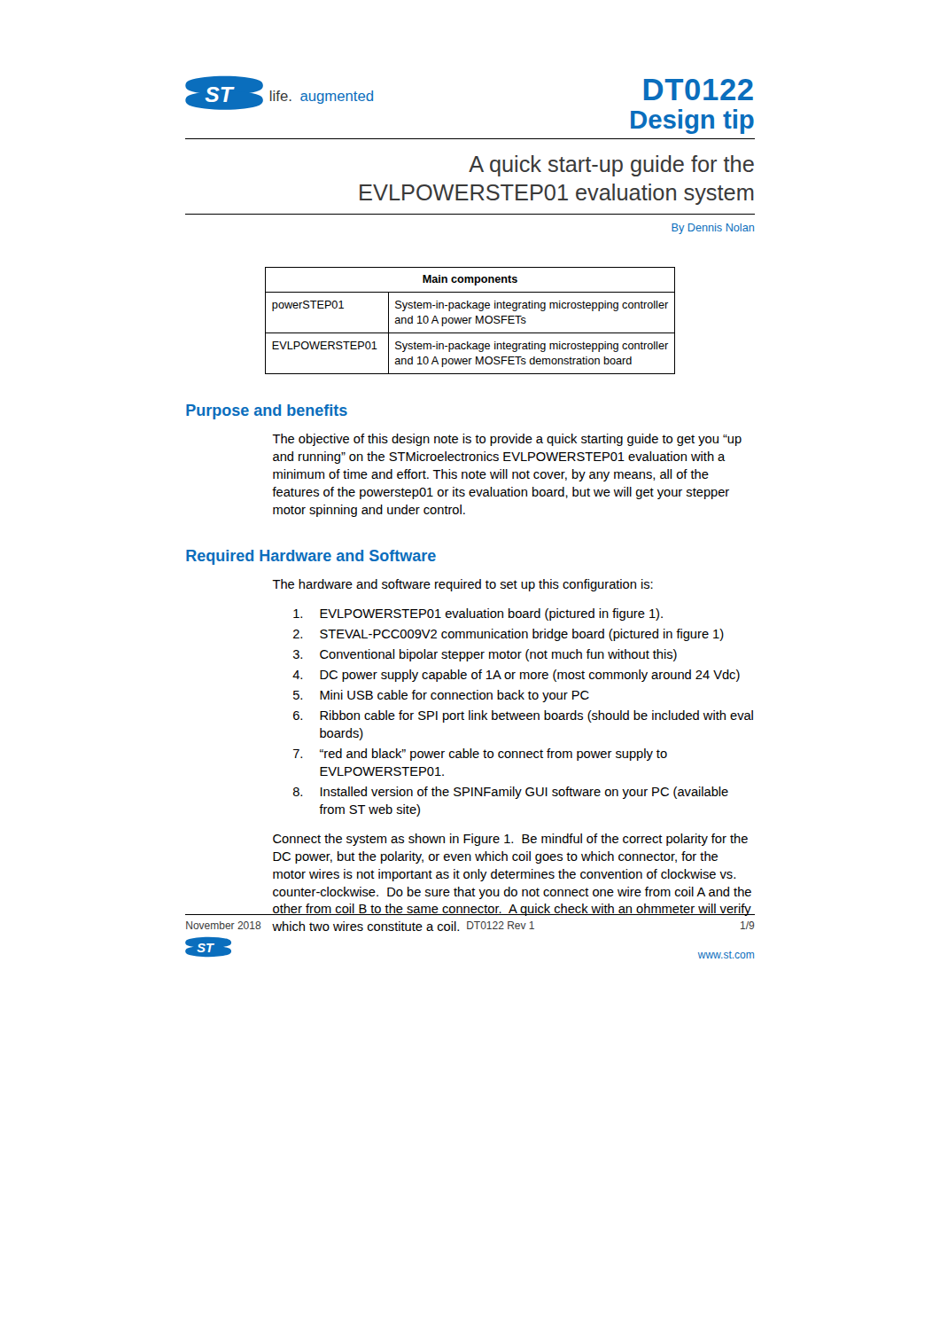ST life. augmented
DT0122
Design tip
A quick start-up guide for the
EVLPOWERSTEP01 evaluation system
By Dennis Nolan
| Main components |
| --- |
| powerSTEP01 | System-in-package integrating microstepping controller and 10 A power MOSFETs |
| EVLPOWERSTEP01 | System-in-package integrating microstepping controller and 10 A power MOSFETs demonstration board |
Purpose and benefits
The objective of this design note is to provide a quick starting guide to get you “up and running” on the STMicroelectronics EVLPOWERSTEP01 evaluation with a minimum of time and effort. This note will not cover, by any means, all of the features of the powerstep01 or its evaluation board, but we will get your stepper motor spinning and under control.
Required Hardware and Software
The hardware and software required to set up this configuration is:
EVLPOWERSTEP01 evaluation board (pictured in figure 1).
STEVAL-PCC009V2 communication bridge board (pictured in figure 1)
Conventional bipolar stepper motor (not much fun without this)
DC power supply capable of 1A or more (most commonly around 24 Vdc)
Mini USB cable for connection back to your PC
Ribbon cable for SPI port link between boards (should be included with eval boards)
“red and black” power cable to connect from power supply to EVLPOWERSTEP01.
Installed version of the SPINFamily GUI software on your PC (available from ST web site)
Connect the system as shown in Figure 1. Be mindful of the correct polarity for the DC power, but the polarity, or even which coil goes to which connector, for the motor wires is not important as it only determines the convention of clockwise vs. counter-clockwise. Do be sure that you do not connect one wire from coil A and the other from coil B to the same connector. A quick check with an ohmmeter will verify which two wires constitute a coil.
November 2018
DT0122 Rev 1
1/9
ST
www.st.com